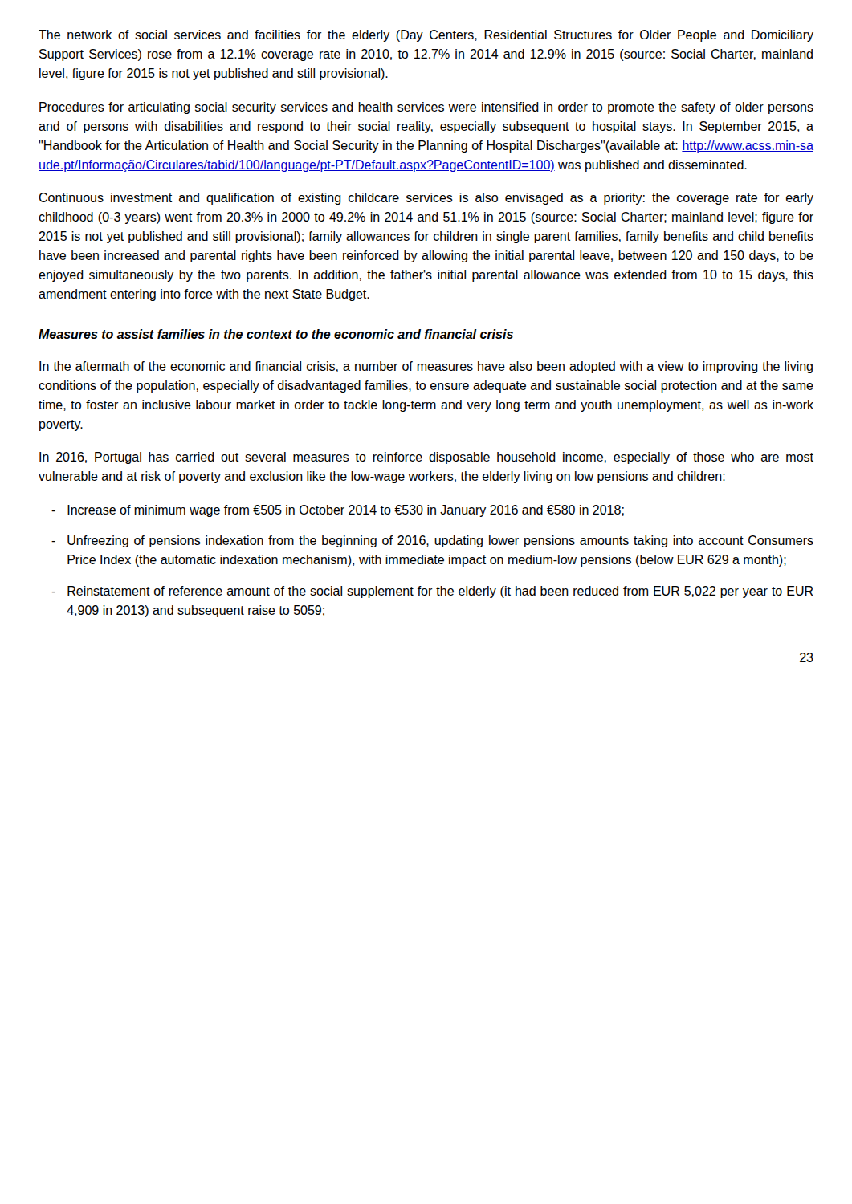The network of social services and facilities for the elderly (Day Centers, Residential Structures for Older People and Domiciliary Support Services) rose from a 12.1% coverage rate in 2010, to 12.7% in 2014 and 12.9% in 2015 (source: Social Charter, mainland level, figure for 2015 is not yet published and still provisional).
Procedures for articulating social security services and health services were intensified in order to promote the safety of older persons and of persons with disabilities and respond to their social reality, especially subsequent to hospital stays. In September 2015, a "Handbook for the Articulation of Health and Social Security in the Planning of Hospital Discharges"(available at: http://www.acss.min-saude.pt/Informação/Circulares/tabid/100/language/pt-PT/Default.aspx?PageContentID=100) was published and disseminated.
Continuous investment and qualification of existing childcare services is also envisaged as a priority: the coverage rate for early childhood (0-3 years) went from 20.3% in 2000 to 49.2% in 2014 and 51.1% in 2015 (source: Social Charter; mainland level; figure for 2015 is not yet published and still provisional); family allowances for children in single parent families, family benefits and child benefits have been increased and parental rights have been reinforced by allowing the initial parental leave, between 120 and 150 days, to be enjoyed simultaneously by the two parents. In addition, the father's initial parental allowance was extended from 10 to 15 days, this amendment entering into force with the next State Budget.
Measures to assist families in the context to the economic and financial crisis
In the aftermath of the economic and financial crisis, a number of measures have also been adopted with a view to improving the living conditions of the population, especially of disadvantaged families, to ensure adequate and sustainable social protection and at the same time, to foster an inclusive labour market in order to tackle long-term and very long term and youth unemployment, as well as in-work poverty.
In 2016, Portugal has carried out several measures to reinforce disposable household income, especially of those who are most vulnerable and at risk of poverty and exclusion like the low-wage workers, the elderly living on low pensions and children:
Increase of minimum wage from €505 in October 2014 to €530 in January 2016 and €580 in 2018;
Unfreezing of pensions indexation from the beginning of 2016, updating lower pensions amounts taking into account Consumers Price Index (the automatic indexation mechanism), with immediate impact on medium-low pensions (below EUR 629 a month);
Reinstatement of reference amount of the social supplement for the elderly (it had been reduced from EUR 5,022 per year to EUR 4,909 in 2013) and subsequent raise to 5059;
23